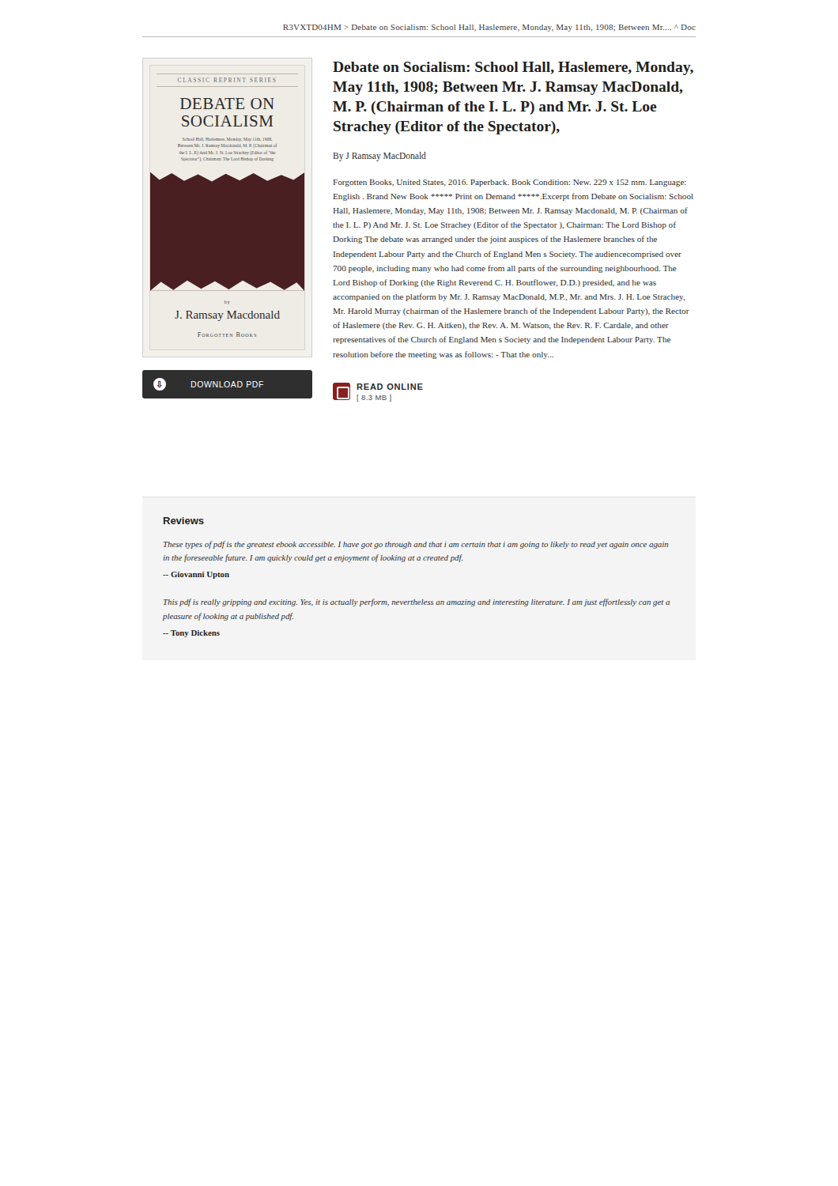R3VXTD04HM > Debate on Socialism: School Hall, Haslemere, Monday, May 11th, 1908; Between Mr.... ^ Doc
Classic Reprint Series
DEBATE ON
SOCIALISM
School Hall, Haslemere, Monday, May 11th, 1908,
Between Mr. J. Ramsay Macdonald, M. P. (Chairman of
the I. L. P.) And Mr. J. St. Loe Strachey (Editor of "the
Spectator"), Chairman: The Lord Bishop of Dorking
by
J. Ramsay Macdonald
Forgotten Books
⇩DOWNLOAD PDF
Debate on Socialism: School Hall, Haslemere, Monday, May 11th, 1908; Between Mr. J. Ramsay MacDonald, M. P. (Chairman of the I. L. P) and Mr. J. St. Loe Strachey (Editor of the Spectator),
By J Ramsay MacDonald
Forgotten Books, United States, 2016. Paperback. Book Condition: New. 229 x 152 mm. Language: English . Brand New Book ***** Print on Demand *****.Excerpt from Debate on Socialism: School Hall, Haslemere, Monday, May 11th, 1908; Between Mr. J. Ramsay Macdonald, M. P. (Chairman of the I. L. P) And Mr. J. St. Loe Strachey (Editor of the Spectator ), Chairman: The Lord Bishop of Dorking The debate was arranged under the joint auspices of the Haslemere branches of the Independent Labour Party and the Church of England Men s Society. The audiencecomprised over 700 people, including many who had come from all parts of the surrounding neighbourhood. The Lord Bishop of Dorking (the Right Reverend C. H. Boutflower, D.D.) presided, and he was accompanied on the platform by Mr. J. Ramsay MacDonald, M.P., Mr. and Mrs. J. H. Loe Strachey, Mr. Harold Murray (chairman of the Haslemere branch of the Independent Labour Party), the Rector of Haslemere (the Rev. G. H. Aitken), the Rev. A. M. Watson, the Rev. R. F. Cardale, and other representatives of the Church of England Men s Society and the Independent Labour Party. The resolution before the meeting was as follows: - That the only...
READ ONLINE [ 8.3 MB ]
Reviews
These types of pdf is the greatest ebook accessible. I have got go through and that i am certain that i am going to likely to read yet again once again in the foreseeable future. I am quickly could get a enjoyment of looking at a created pdf.
-- Giovanni Upton
This pdf is really gripping and exciting. Yes, it is actually perform, nevertheless an amazing and interesting literature. I am just effortlessly can get a pleasure of looking at a published pdf.
-- Tony Dickens